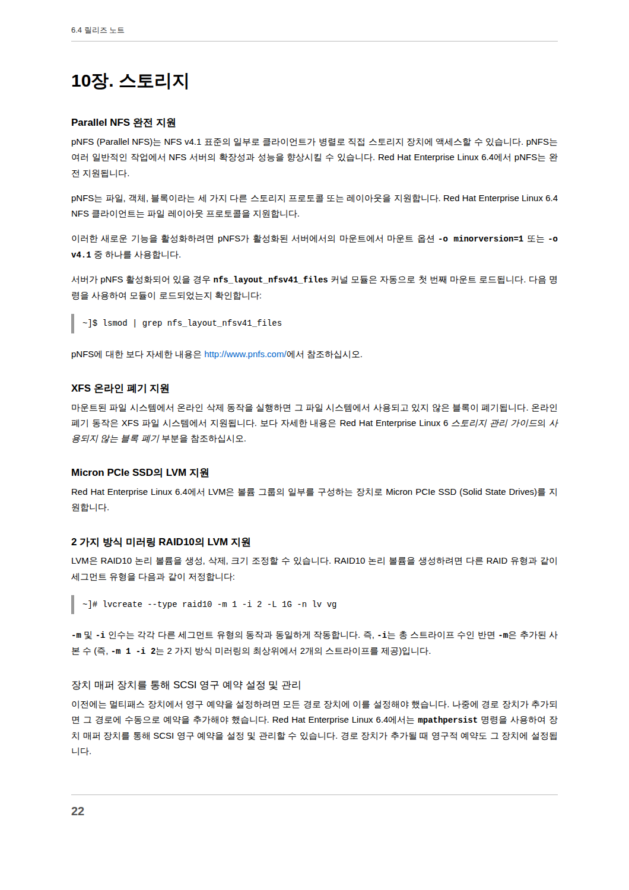6.4 릴리즈 노트
10장. 스토리지
Parallel NFS 완전 지원
pNFS (Parallel NFS)는 NFS v4.1 표준의 일부로 클라이언트가 병렬로 직접 스토리지 장치에 액세스할 수 있습니다. pNFS는 여러 일반적인 작업에서 NFS 서버의 확장성과 성능을 향상시킬 수 있습니다. Red Hat Enterprise Linux 6.4에서 pNFS는 완전 지원됩니다.
pNFS는 파일, 객체, 블록이라는 세 가지 다른 스토리지 프로토콜 또는 레이아웃을 지원합니다. Red Hat Enterprise Linux 6.4 NFS 클라이언트는 파일 레이아웃 프로토콜을 지원합니다.
이러한 새로운 기능을 활성화하려면 pNFS가 활성화된 서버에서의 마운트에서 마운트 옵션 -o minorversion=1 또는 -o v4.1 중 하나를 사용합니다.
서버가 pNFS 활성화되어 있을 경우 nfs_layout_nfsv41_files 커널 모듈은 자동으로 첫 번째 마운트 로드됩니다. 다음 명령을 사용하여 모듈이 로드되었는지 확인합니다:
~]$ lsmod | grep nfs_layout_nfsv41_files
pNFS에 대한 보다 자세한 내용은 http://www.pnfs.com/에서 참조하십시오.
XFS 온라인 폐기 지원
마운트된 파일 시스템에서 온라인 삭제 동작을 실행하면 그 파일 시스템에서 사용되고 있지 않은 블록이 폐기됩니다. 온라인 폐기 동작은 XFS 파일 시스템에서 지원됩니다. 보다 자세한 내용은 Red Hat Enterprise Linux 6 스토리지 관리 가이드의 사용되지 않는 블록 폐기 부분을 참조하십시오.
Micron PCIe SSD의 LVM 지원
Red Hat Enterprise Linux 6.4에서 LVM은 볼륨 그룹의 일부를 구성하는 장치로 Micron PCIe SSD (Solid State Drives)를 지원합니다.
2 가지 방식 미러링 RAID10의 LVM 지원
LVM은 RAID10 논리 볼륨을 생성, 삭제, 크기 조정할 수 있습니다. RAID10 논리 볼륨을 생성하려면 다른 RAID 유형과 같이 세그먼트 유형을 다음과 같이 저정합니다:
~]# lvcreate --type raid10 -m 1 -i 2 -L 1G -n lv vg
-m 및 -i 인수는 각각 다른 세그먼트 유형의 동작과 동일하게 작동합니다. 즉, -i는 총 스트라이프 수인 반면 -m은 추가된 사본 수 (즉, -m 1 -i 2는 2 가지 방식 미러링의 최상위에서 2개의 스트라이프를 제공)입니다.
장치 매퍼 장치를 통해 SCSI 영구 예약 설정 및 관리
이전에는 멀티패스 장치에서 영구 예약을 설정하려면 모든 경로 장치에 이를 설정해야 했습니다. 나중에 경로 장치가 추가되면 그 경로에 수동으로 예약을 추가해야 했습니다. Red Hat Enterprise Linux 6.4에서는 mpathpersist 명령을 사용하여 장치 매퍼 장치를 통해 SCSI 영구 예약을 설정 및 관리할 수 있습니다. 경로 장치가 추가될 때 영구적 예약도 그 장치에 설정됩니다.
22